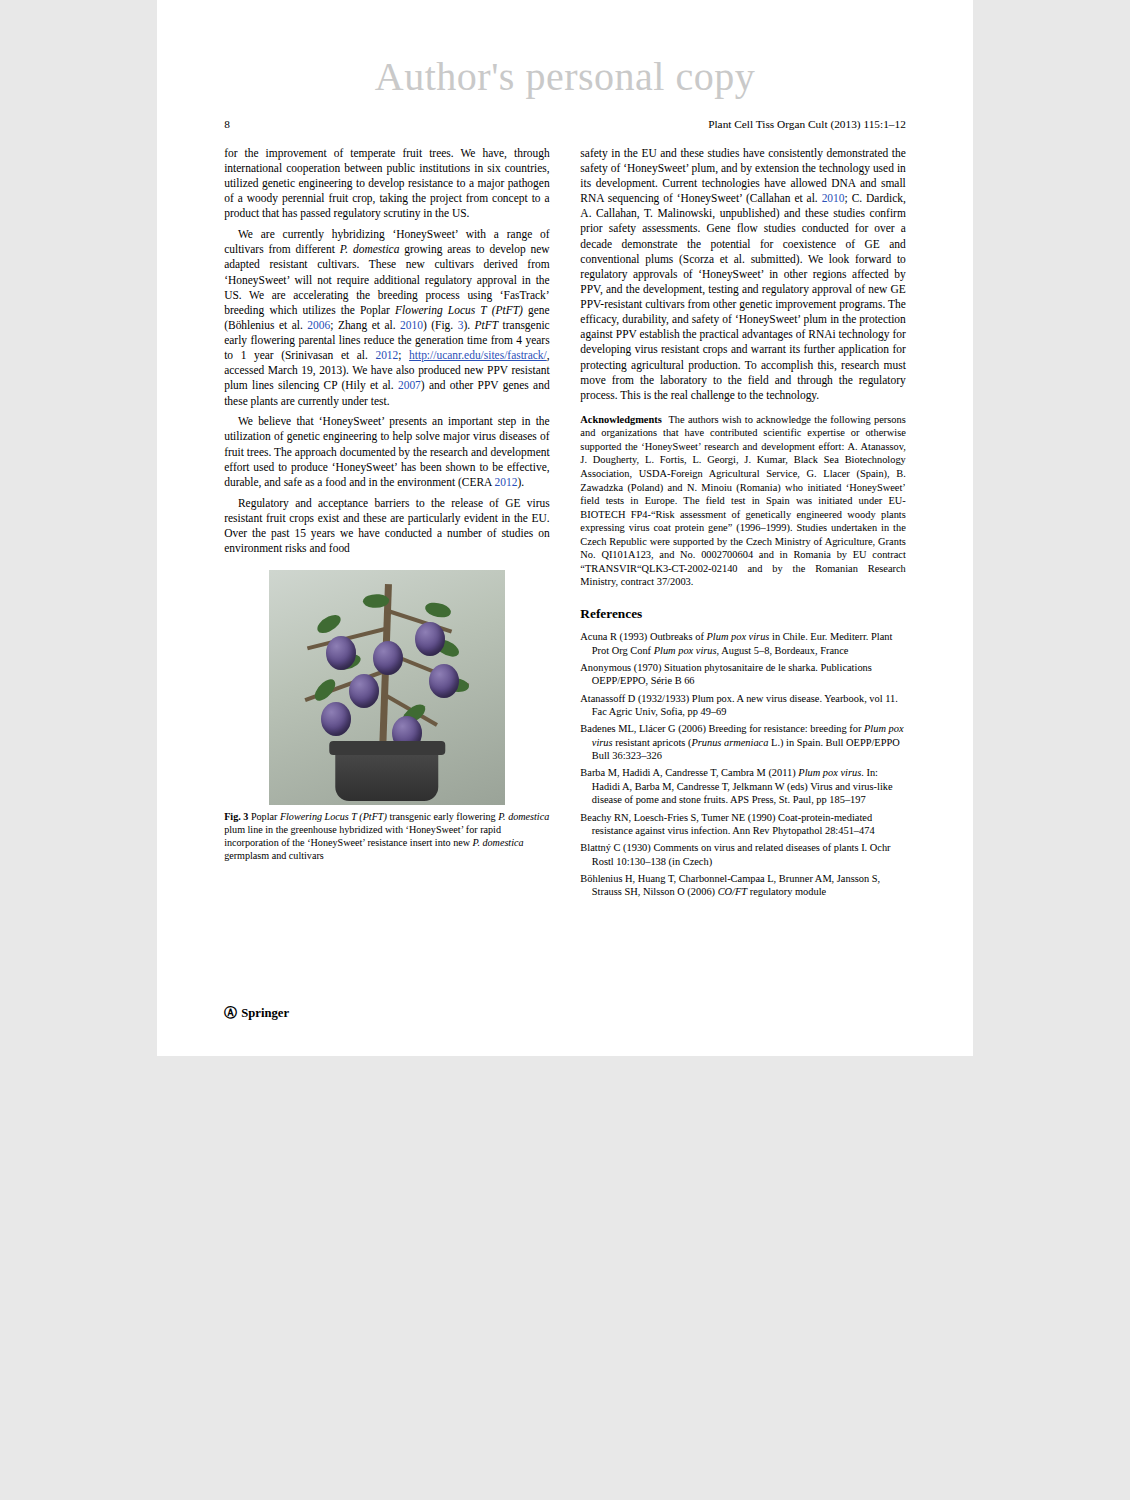Author's personal copy
8 Plant Cell Tiss Organ Cult (2013) 115:1–12
for the improvement of temperate fruit trees. We have, through international cooperation between public institutions in six countries, utilized genetic engineering to develop resistance to a major pathogen of a woody perennial fruit crop, taking the project from concept to a product that has passed regulatory scrutiny in the US.
We are currently hybridizing ‘HoneySweet’ with a range of cultivars from different P. domestica growing areas to develop new adapted resistant cultivars. These new cultivars derived from ‘HoneySweet’ will not require additional regulatory approval in the US. We are accelerating the breeding process using ‘FasTrack’ breeding which utilizes the Poplar Flowering Locus T (PtFT) gene (Böhlenius et al. 2006; Zhang et al. 2010) (Fig. 3). PtFT transgenic early flowering parental lines reduce the generation time from 4 years to 1 year (Srinivasan et al. 2012; http://ucanr.edu/sites/fastrack/, accessed March 19, 2013). We have also produced new PPV resistant plum lines silencing CP (Hily et al. 2007) and other PPV genes and these plants are currently under test.
We believe that ‘HoneySweet’ presents an important step in the utilization of genetic engineering to help solve major virus diseases of fruit trees. The approach documented by the research and development effort used to produce ‘HoneySweet’ has been shown to be effective, durable, and safe as a food and in the environment (CERA 2012).
Regulatory and acceptance barriers to the release of GE virus resistant fruit crops exist and these are particularly evident in the EU. Over the past 15 years we have conducted a number of studies on environment risks and food
Fig. 3 Poplar Flowering Locus T (PtFT) transgenic early flowering P. domestica plum line in the greenhouse hybridized with ‘HoneySweet’ for rapid incorporation of the ‘HoneySweet’ resistance insert into new P. domestica germplasm and cultivars
safety in the EU and these studies have consistently demonstrated the safety of ‘HoneySweet’ plum, and by extension the technology used in its development. Current technologies have allowed DNA and small RNA sequencing of ‘HoneySweet’ (Callahan et al. 2010; C. Dardick, A. Callahan, T. Malinowski, unpublished) and these studies confirm prior safety assessments. Gene flow studies conducted for over a decade demonstrate the potential for coexistence of GE and conventional plums (Scorza et al. submitted). We look forward to regulatory approvals of ‘HoneySweet’ in other regions affected by PPV, and the development, testing and regulatory approval of new GE PPV-resistant cultivars from other genetic improvement programs. The efficacy, durability, and safety of ‘HoneySweet’ plum in the protection against PPV establish the practical advantages of RNAi technology for developing virus resistant crops and warrant its further application for protecting agricultural production. To accomplish this, research must move from the laboratory to the field and through the regulatory process. This is the real challenge to the technology.
Acknowledgments The authors wish to acknowledge the following persons and organizations that have contributed scientific expertise or otherwise supported the ‘HoneySweet’ research and development effort: A. Atanassov, J. Dougherty, L. Fortis, L. Georgi, J. Kumar, Black Sea Biotechnology Association, USDA-Foreign Agricultural Service, G. Llacer (Spain), B. Zawadzka (Poland) and N. Minoiu (Romania) who initiated ‘HoneySweet’ field tests in Europe. The field test in Spain was initiated under EU-BIOTECH FP4-“Risk assessment of genetically engineered woody plants expressing virus coat protein gene” (1996–1999). Studies undertaken in the Czech Republic were supported by the Czech Ministry of Agriculture, Grants No. QI101A123, and No. 0002700604 and in Romania by EU contract “TRANSVIR“QLK3-CT-2002-02140 and by the Romanian Research Ministry, contract 37/2003.
References
Acuna R (1993) Outbreaks of Plum pox virus in Chile. Eur. Mediterr. Plant Prot Org Conf Plum pox virus, August 5–8, Bordeaux, France
Anonymous (1970) Situation phytosanitaire de le sharka. Publications OEPP/EPPO, Série B 66
Atanassoff D (1932/1933) Plum pox. A new virus disease. Yearbook, vol 11. Fac Agric Univ, Sofia, pp 49–69
Badenes ML, Llácer G (2006) Breeding for resistance: breeding for Plum pox virus resistant apricots (Prunus armeniaca L.) in Spain. Bull OEPP/EPPO Bull 36:323–326
Barba M, Hadidi A, Candresse T, Cambra M (2011) Plum pox virus. In: Hadidi A, Barba M, Candresse T, Jelkmann W (eds) Virus and virus-like disease of pome and stone fruits. APS Press, St. Paul, pp 185–197
Beachy RN, Loesch-Fries S, Tumer NE (1990) Coat-protein-mediated resistance against virus infection. Ann Rev Phytopathol 28:451–474
Blattný C (1930) Comments on virus and related diseases of plants I. Ochr Rostl 10:130–138 (in Czech)
Böhlenius H, Huang T, Charbonnel-Campaa L, Brunner AM, Jansson S, Strauss SH, Nilsson O (2006) CO/FT regulatory module
ⒶSpringer